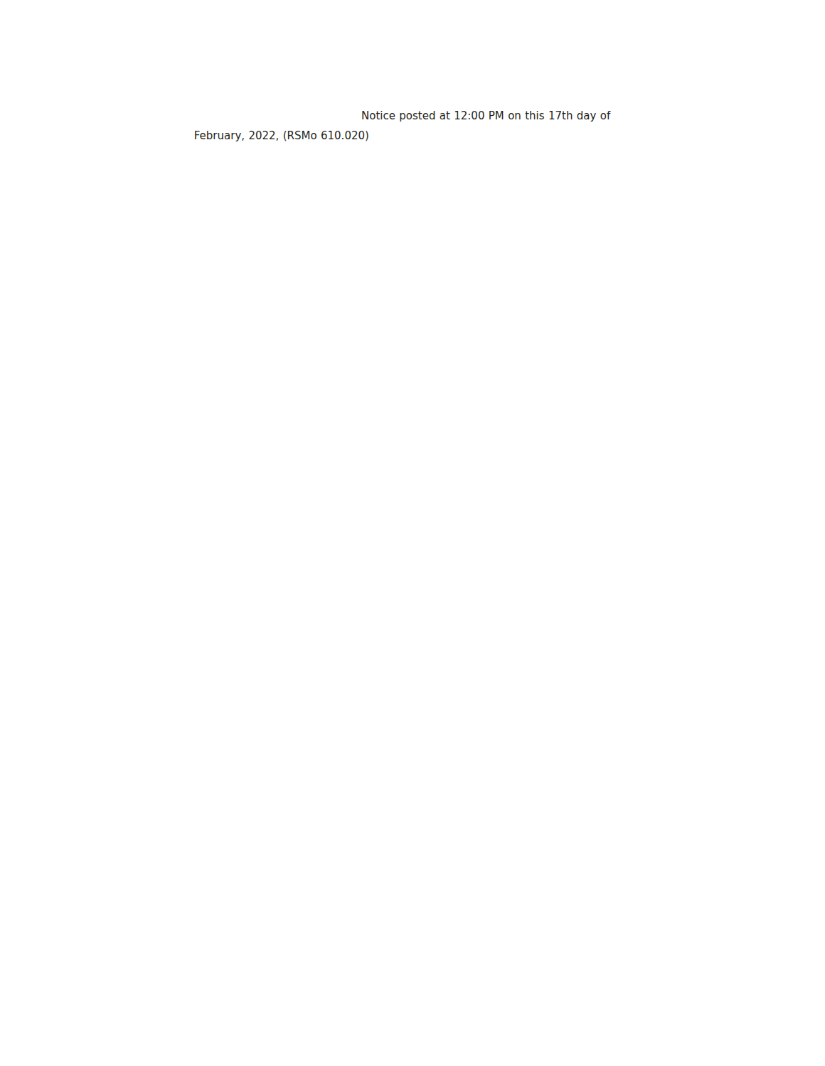Notice posted at 12:00 PM on this 17th day of February, 2022, (RSMo 610.020)